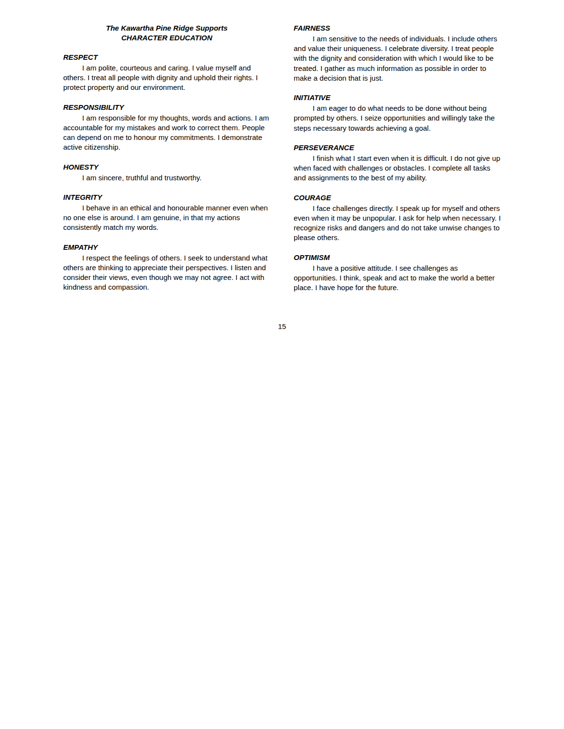The Kawartha Pine Ridge Supports
CHARACTER EDUCATION
RESPECT
I am polite, courteous and caring. I value myself and others. I treat all people with dignity and uphold their rights. I protect property and our environment.
RESPONSIBILITY
I am responsible for my thoughts, words and actions. I am accountable for my mistakes and work to correct them. People can depend on me to honour my commitments. I demonstrate active citizenship.
HONESTY
I am sincere, truthful and trustworthy.
INTEGRITY
I behave in an ethical and honourable manner even when no one else is around. I am genuine, in that my actions consistently match my words.
EMPATHY
I respect the feelings of others. I seek to understand what others are thinking to appreciate their perspectives. I listen and consider their views, even though we may not agree. I act with kindness and compassion.
FAIRNESS
I am sensitive to the needs of individuals. I include others and value their uniqueness. I celebrate diversity. I treat people with the dignity and consideration with which I would like to be treated. I gather as much information as possible in order to make a decision that is just.
INITIATIVE
I am eager to do what needs to be done without being prompted by others. I seize opportunities and willingly take the steps necessary towards achieving a goal.
PERSEVERANCE
I finish what I start even when it is difficult. I do not give up when faced with challenges or obstacles. I complete all tasks and assignments to the best of my ability.
COURAGE
I face challenges directly. I speak up for myself and others even when it may be unpopular. I ask for help when necessary. I recognize risks and dangers and do not take unwise changes to please others.
OPTIMISM
I have a positive attitude. I see challenges as opportunities. I think, speak and act to make the world a better place. I have hope for the future.
15